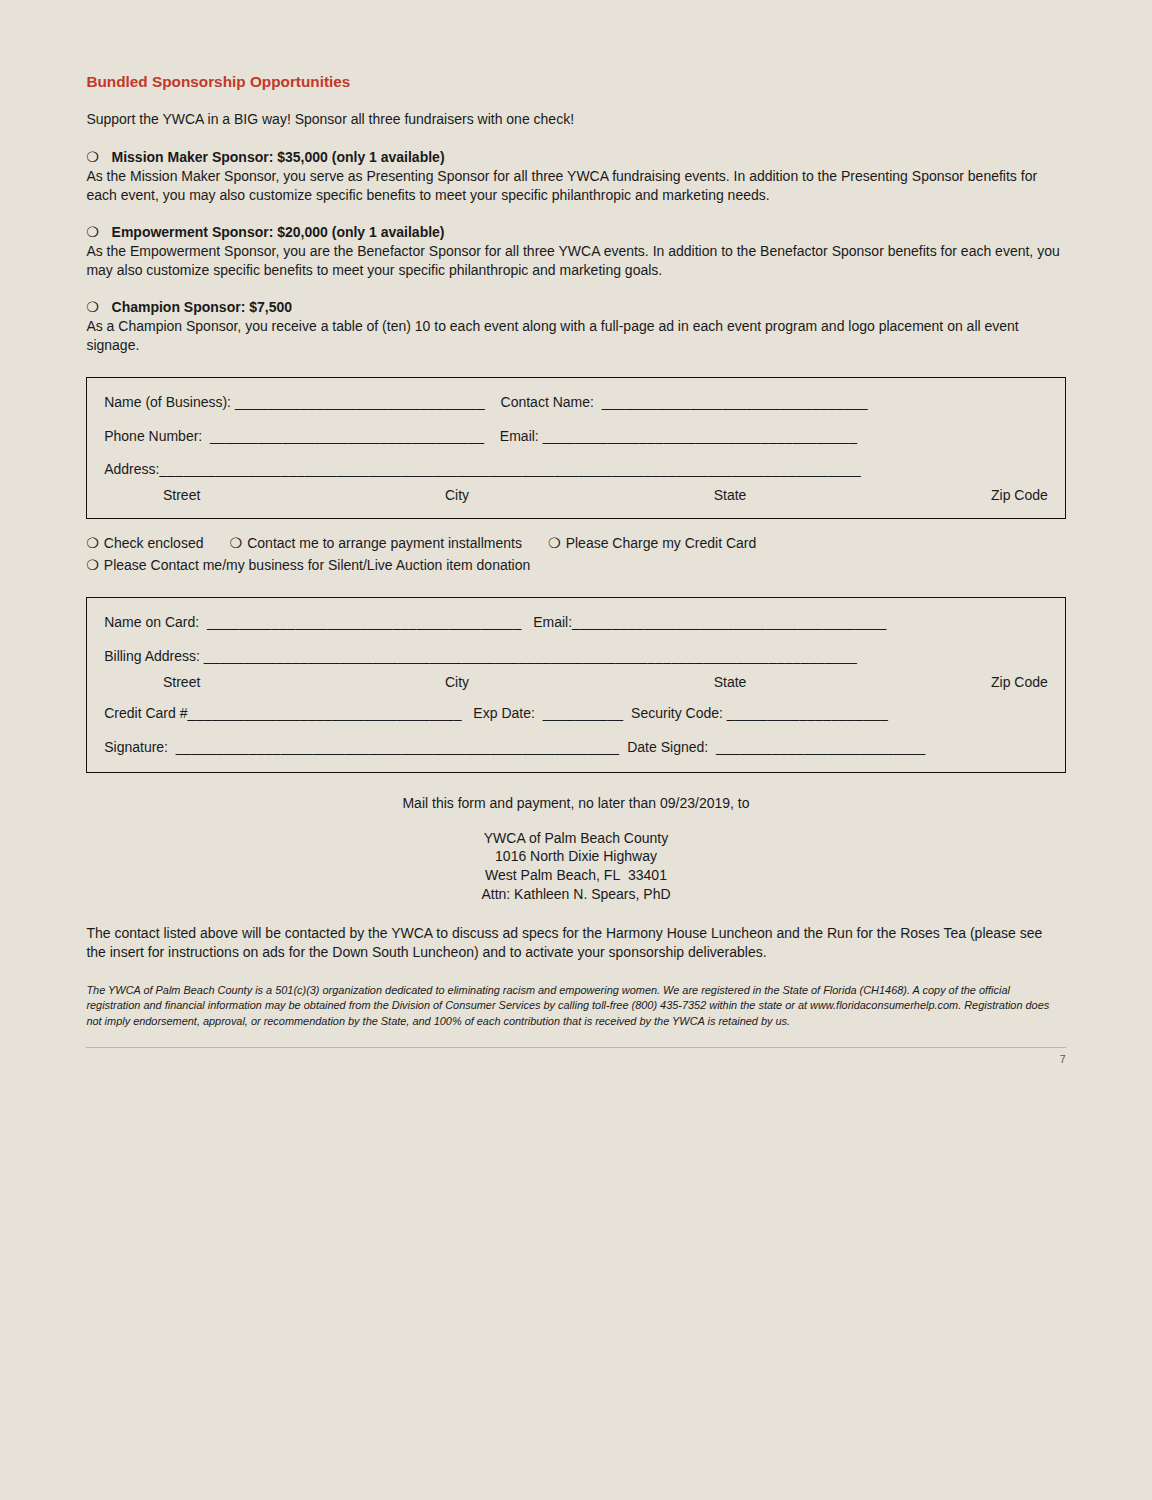Bundled Sponsorship Opportunities
Support the YWCA in a BIG way! Sponsor all three fundraisers with one check!
❍ Mission Maker Sponsor: $35,000 (only 1 available)
As the Mission Maker Sponsor, you serve as Presenting Sponsor for all three YWCA fundraising events. In addition to the Presenting Sponsor benefits for each event, you may also customize specific benefits to meet your specific philanthropic and marketing needs.
❍ Empowerment Sponsor: $20,000 (only 1 available)
As the Empowerment Sponsor, you are the Benefactor Sponsor for all three YWCA events. In addition to the Benefactor Sponsor benefits for each event, you may also customize specific benefits to meet your specific philanthropic and marketing goals.
❍ Champion Sponsor: $7,500
As a Champion Sponsor, you receive a table of (ten) 10 to each event along with a full-page ad in each event program and logo placement on all event signage.
Name (of Business): _______________________________ Contact Name: _________________________________
Phone Number: __________________________________ Email: _______________________________________
Address:_______________________________________________________________________________________
Street City State Zip Code
❍Check enclosed ❍Contact me to arrange payment installments ❍Please Charge my Credit Card
❍Please Contact me/my business for Silent/Live Auction item donation
Name on Card: _______________________________________ Email:_______________________________________
Billing Address: _________________________________________________________________________________
Street City State Zip Code
Credit Card #__________________________________ Exp Date: __________ Security Code: ____________________
Signature: _______________________________________________________ Date Signed: __________________________
Mail this form and payment, no later than 09/23/2019, to
YWCA of Palm Beach County
1016 North Dixie Highway
West Palm Beach, FL 33401
Attn: Kathleen N. Spears, PhD
The contact listed above will be contacted by the YWCA to discuss ad specs for the Harmony House Luncheon and the Run for the Roses Tea (please see the insert for instructions on ads for the Down South Luncheon) and to activate your sponsorship deliverables.
The YWCA of Palm Beach County is a 501(c)(3) organization dedicated to eliminating racism and empowering women. We are registered in the State of Florida (CH1468). A copy of the official registration and financial information may be obtained from the Division of Consumer Services by calling toll-free (800) 435-7352 within the state or at www.floridaconsumerhelp.com. Registration does not imply endorsement, approval, or recommendation by the State, and 100% of each contribution that is received by the YWCA is retained by us.
7